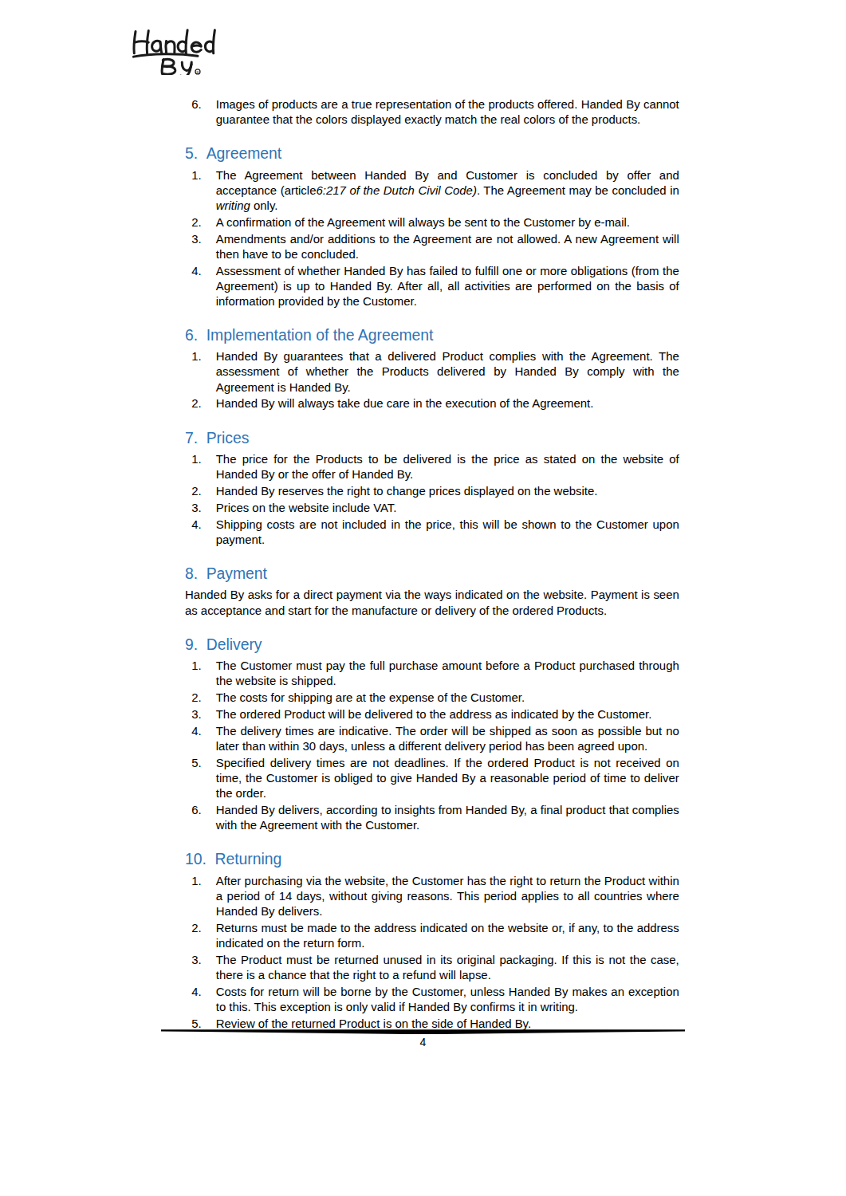R
6. Images of products are a true representation of the products offered. Handed By cannot guarantee that the colors displayed exactly match the real colors of the products.
5. Agreement
1. The Agreement between Handed By and Customer is concluded by offer and acceptance (article6:217 of the Dutch Civil Code). The Agreement may be concluded in writing only.
2. A confirmation of the Agreement will always be sent to the Customer by e-mail.
3. Amendments and/or additions to the Agreement are not allowed. A new Agreement will then have to be concluded.
4. Assessment of whether Handed By has failed to fulfill one or more obligations (from the Agreement) is up to Handed By. After all, all activities are performed on the basis of information provided by the Customer.
6. Implementation of the Agreement
1. Handed By guarantees that a delivered Product complies with the Agreement. The assessment of whether the Products delivered by Handed By comply with the Agreement is Handed By.
2. Handed By will always take due care in the execution of the Agreement.
7. Prices
1. The price for the Products to be delivered is the price as stated on the website of Handed By or the offer of Handed By.
2. Handed By reserves the right to change prices displayed on the website.
3. Prices on the website include VAT.
4. Shipping costs are not included in the price, this will be shown to the Customer upon payment.
8. Payment
Handed By asks for a direct payment via the ways indicated on the website. Payment is seen as acceptance and start for the manufacture or delivery of the ordered Products.
9. Delivery
1. The Customer must pay the full purchase amount before a Product purchased through the website is shipped.
2. The costs for shipping are at the expense of the Customer.
3. The ordered Product will be delivered to the address as indicated by the Customer.
4. The delivery times are indicative. The order will be shipped as soon as possible but no later than within 30 days, unless a different delivery period has been agreed upon.
5. Specified delivery times are not deadlines. If the ordered Product is not received on time, the Customer is obliged to give Handed By a reasonable period of time to deliver the order.
6. Handed By delivers, according to insights from Handed By, a final product that complies with the Agreement with the Customer.
10. Returning
1. After purchasing via the website, the Customer has the right to return the Product within a period of 14 days, without giving reasons. This period applies to all countries where Handed By delivers.
2. Returns must be made to the address indicated on the website or, if any, to the address indicated on the return form.
3. The Product must be returned unused in its original packaging. If this is not the case, there is a chance that the right to a refund will lapse.
4. Costs for return will be borne by the Customer, unless Handed By makes an exception to this. This exception is only valid if Handed By confirms it in writing.
5. Review of the returned Product is on the side of Handed By.
4